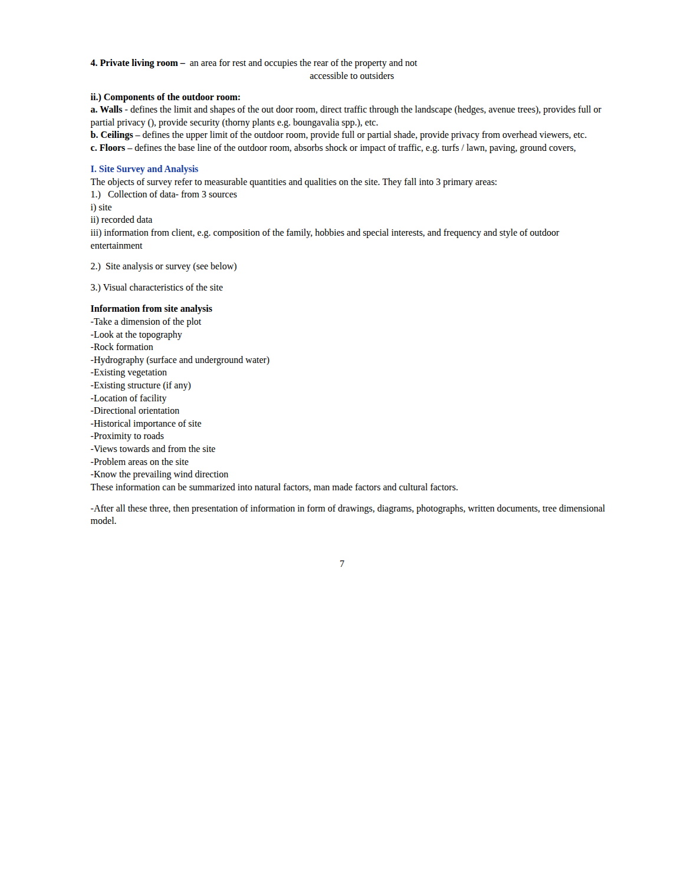4. Private living room – an area for rest and occupies the rear of the property and not
accessible to outsiders
ii.) Components of the outdoor room:
a. Walls - defines the limit and shapes of the out door room, direct traffic through the landscape (hedges, avenue trees), provides full or partial privacy (), provide security (thorny plants e.g. boungavalia spp.), etc.
b. Ceilings – defines the upper limit of the outdoor room, provide full or partial shade, provide privacy from overhead viewers, etc.
c. Floors – defines the base line of the outdoor room, absorbs shock or impact of traffic, e.g. turfs / lawn, paving, ground covers,
I. Site Survey and Analysis
The objects of survey refer to measurable quantities and qualities on the site. They fall into 3 primary areas:
1.) Collection of data- from 3 sources
i) site
ii) recorded data
iii) information from client, e.g. composition of the family, hobbies and special interests, and frequency and style of outdoor entertainment
2.) Site analysis or survey (see below)
3.) Visual characteristics of the site
Information from site analysis
-Take a dimension of the plot
-Look at the topography
-Rock formation
-Hydrography (surface and underground water)
-Existing vegetation
-Existing structure (if any)
-Location of facility
-Directional orientation
-Historical importance of site
-Proximity to roads
-Views towards and from the site
-Problem areas on the site
-Know the prevailing wind direction
These information can be summarized into natural factors, man made factors and cultural factors.
-After all these three, then presentation of information in form of drawings, diagrams, photographs, written documents, tree dimensional model.
7